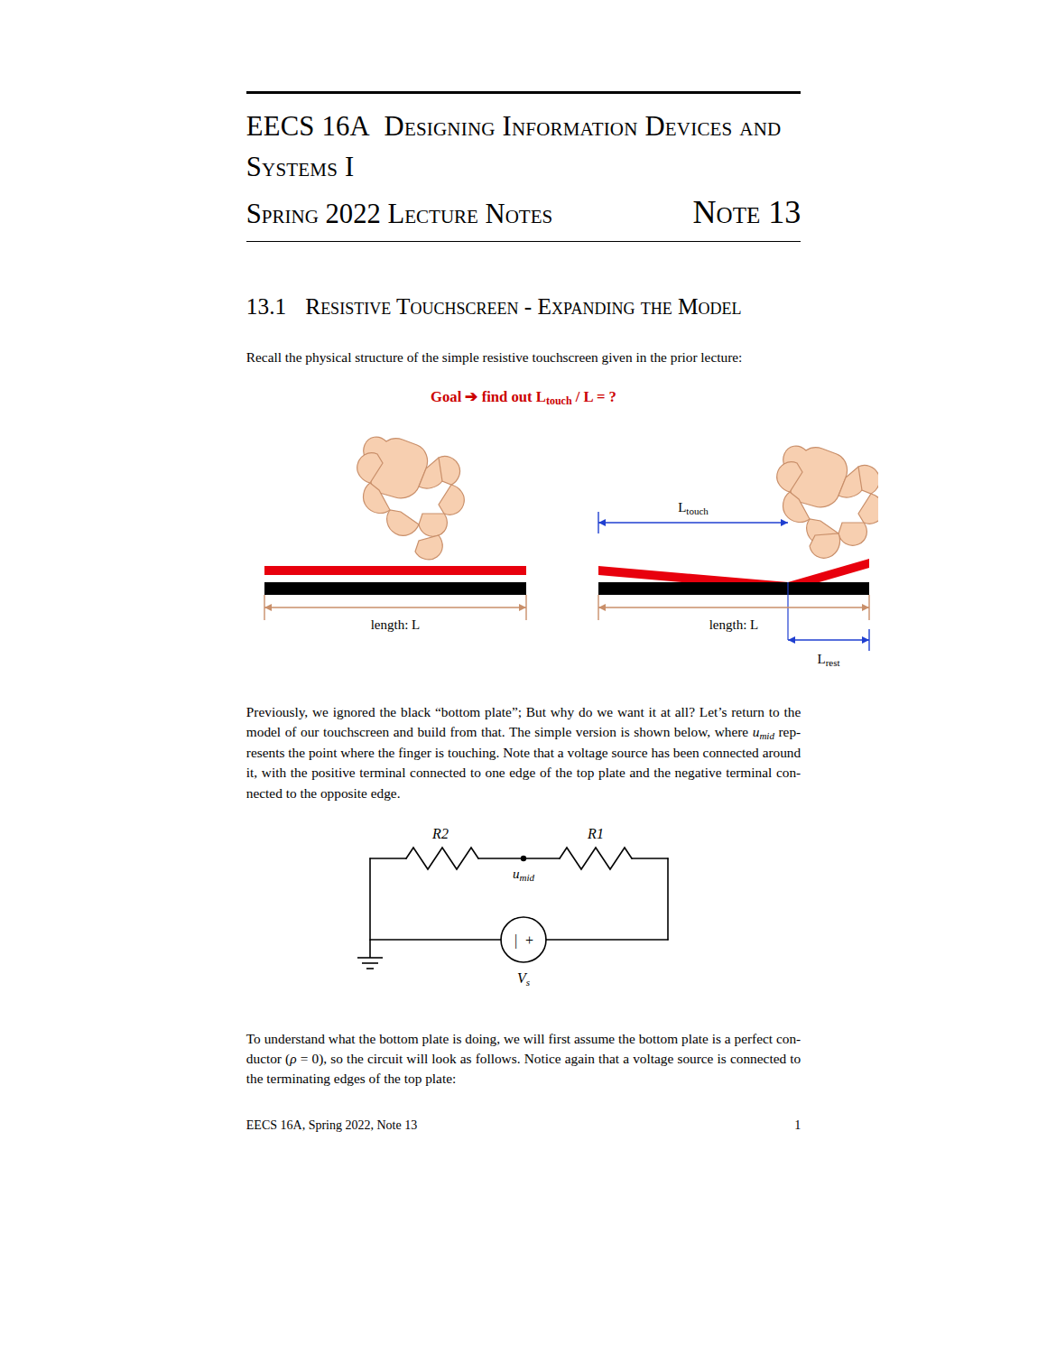EECS 16A Designing Information Devices and Systems I
Spring 2022 Lecture Notes
Note 13
13.1 Resistive Touchscreen - Expanding the Model
Recall the physical structure of the simple resistive touchscreen given in the prior lecture:
Goal ➔ find out Ltouch / L = ?
length: L Ltouch length: L Lrest
Previously, we ignored the black “bottom plate”; But why do we want it at all? Let’s return to the model of our touchscreen and build from that. The simple version is shown below, where umid represents the point where the finger is touching. Note that a voltage source has been connected around it, with the positive terminal connected to one edge of the top plate and the negative terminal connected to the opposite edge.
| + R2 R1 umid Vs
To understand what the bottom plate is doing, we will first assume the bottom plate is a perfect conductor (ρ = 0), so the circuit will look as follows. Notice again that a voltage source is connected to the terminating edges of the top plate:
EECS 16A, Spring 2022, Note 13
1